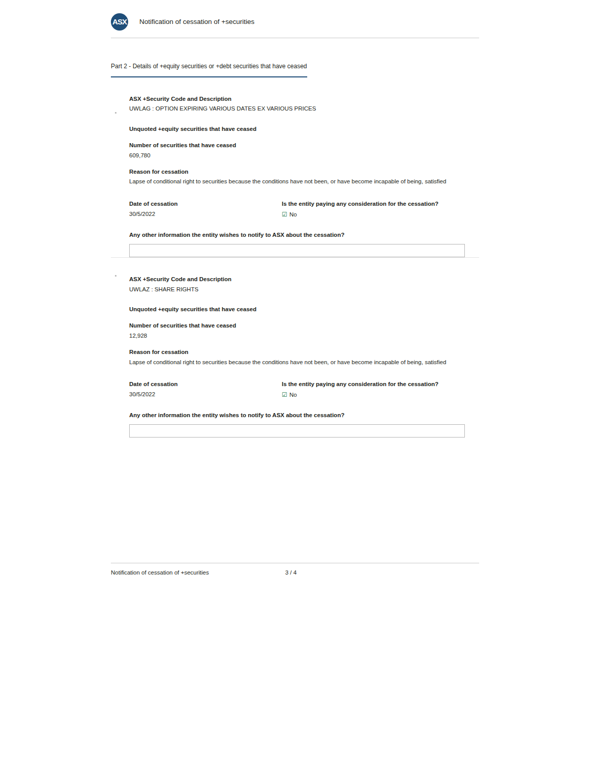ASX
Notification of cessation of +securities
Part 2 - Details of +equity securities or +debt securities that have ceased
ASX +Security Code and Description
UWLAG : OPTION EXPIRING VARIOUS DATES EX VARIOUS PRICES
Unquoted +equity securities that have ceased
Number of securities that have ceased
609,780
Reason for cessation
Lapse of conditional right to securities because the conditions have not been, or have become incapable of being, satisfied
Date of cessation
30/5/2022
Is the entity paying any consideration for the cessation?
☑No
Any other information the entity wishes to notify to ASX about the cessation?
ASX +Security Code and Description
UWLAZ : SHARE RIGHTS
Unquoted +equity securities that have ceased
Number of securities that have ceased
12,928
Reason for cessation
Lapse of conditional right to securities because the conditions have not been, or have become incapable of being, satisfied
Date of cessation
30/5/2022
Is the entity paying any consideration for the cessation?
☑No
Any other information the entity wishes to notify to ASX about the cessation?
Notification of cessation of +securities 3 / 4